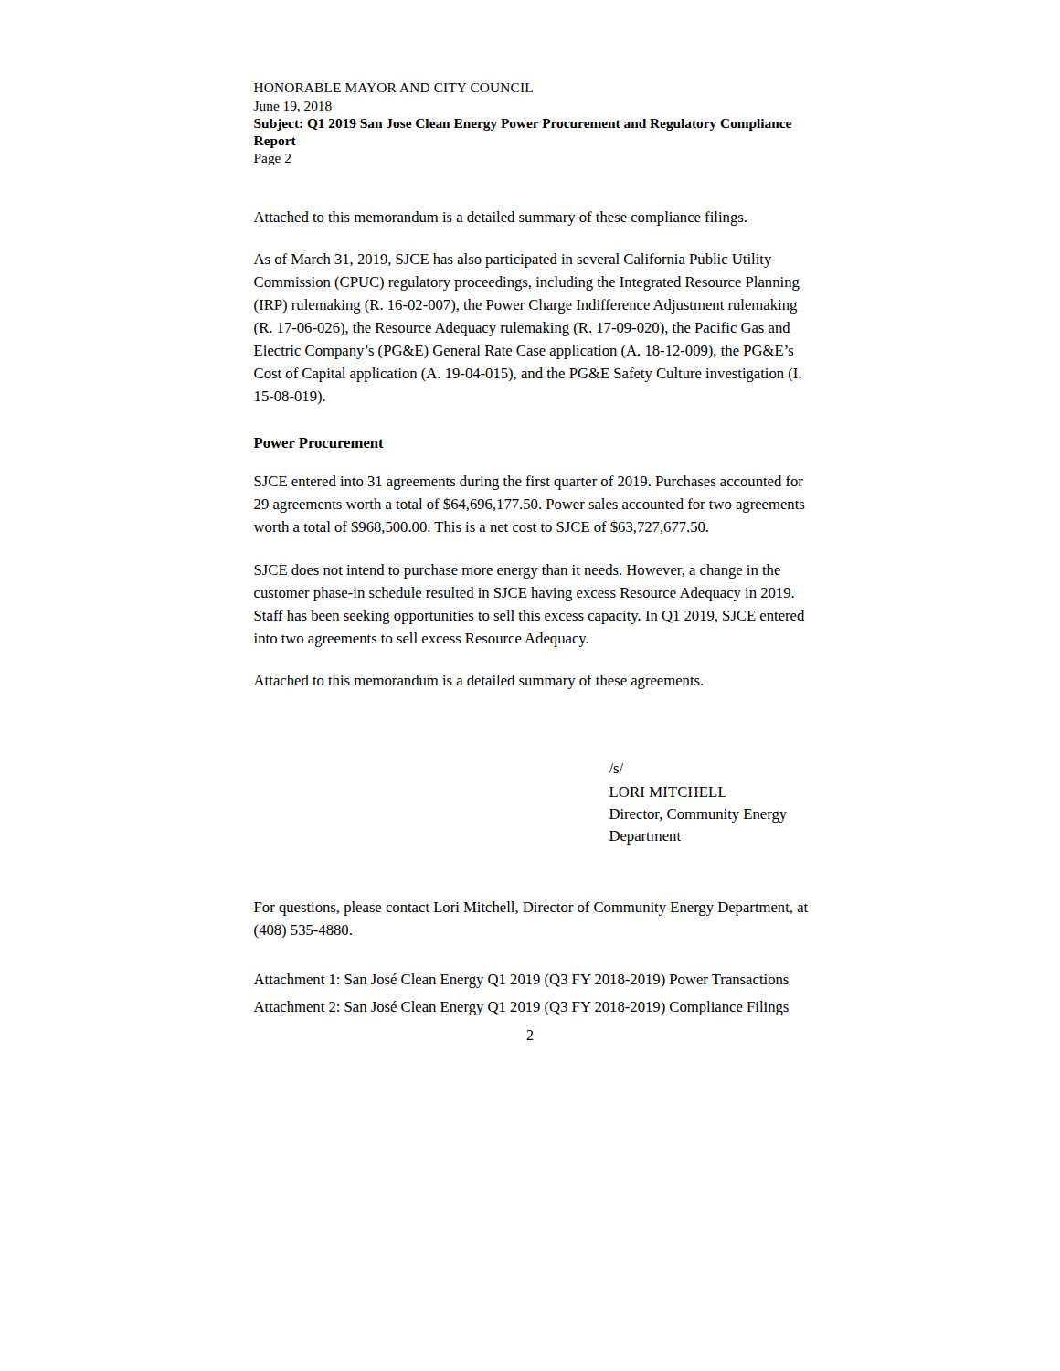HONORABLE MAYOR AND CITY COUNCIL
June 19, 2018
Subject: Q1 2019 San Jose Clean Energy Power Procurement and Regulatory Compliance Report
Page 2
Attached to this memorandum is a detailed summary of these compliance filings.
As of March 31, 2019, SJCE has also participated in several California Public Utility Commission (CPUC) regulatory proceedings, including the Integrated Resource Planning (IRP) rulemaking (R. 16-02-007), the Power Charge Indifference Adjustment rulemaking (R. 17-06-026), the Resource Adequacy rulemaking (R. 17-09-020), the Pacific Gas and Electric Company’s (PG&E) General Rate Case application (A. 18-12-009), the PG&E’s Cost of Capital application (A. 19-04-015), and the PG&E Safety Culture investigation (I. 15-08-019).
Power Procurement
SJCE entered into 31 agreements during the first quarter of 2019. Purchases accounted for 29 agreements worth a total of $64,696,177.50. Power sales accounted for two agreements worth a total of $968,500.00. This is a net cost to SJCE of $63,727,677.50.
SJCE does not intend to purchase more energy than it needs. However, a change in the customer phase-in schedule resulted in SJCE having excess Resource Adequacy in 2019. Staff has been seeking opportunities to sell this excess capacity. In Q1 2019, SJCE entered into two agreements to sell excess Resource Adequacy.
Attached to this memorandum is a detailed summary of these agreements.
/s/
LORI MITCHELL
Director, Community Energy Department
For questions, please contact Lori Mitchell, Director of Community Energy Department, at (408) 535-4880.
Attachment 1: San José Clean Energy Q1 2019 (Q3 FY 2018-2019) Power Transactions
Attachment 2: San José Clean Energy Q1 2019 (Q3 FY 2018-2019) Compliance Filings
2